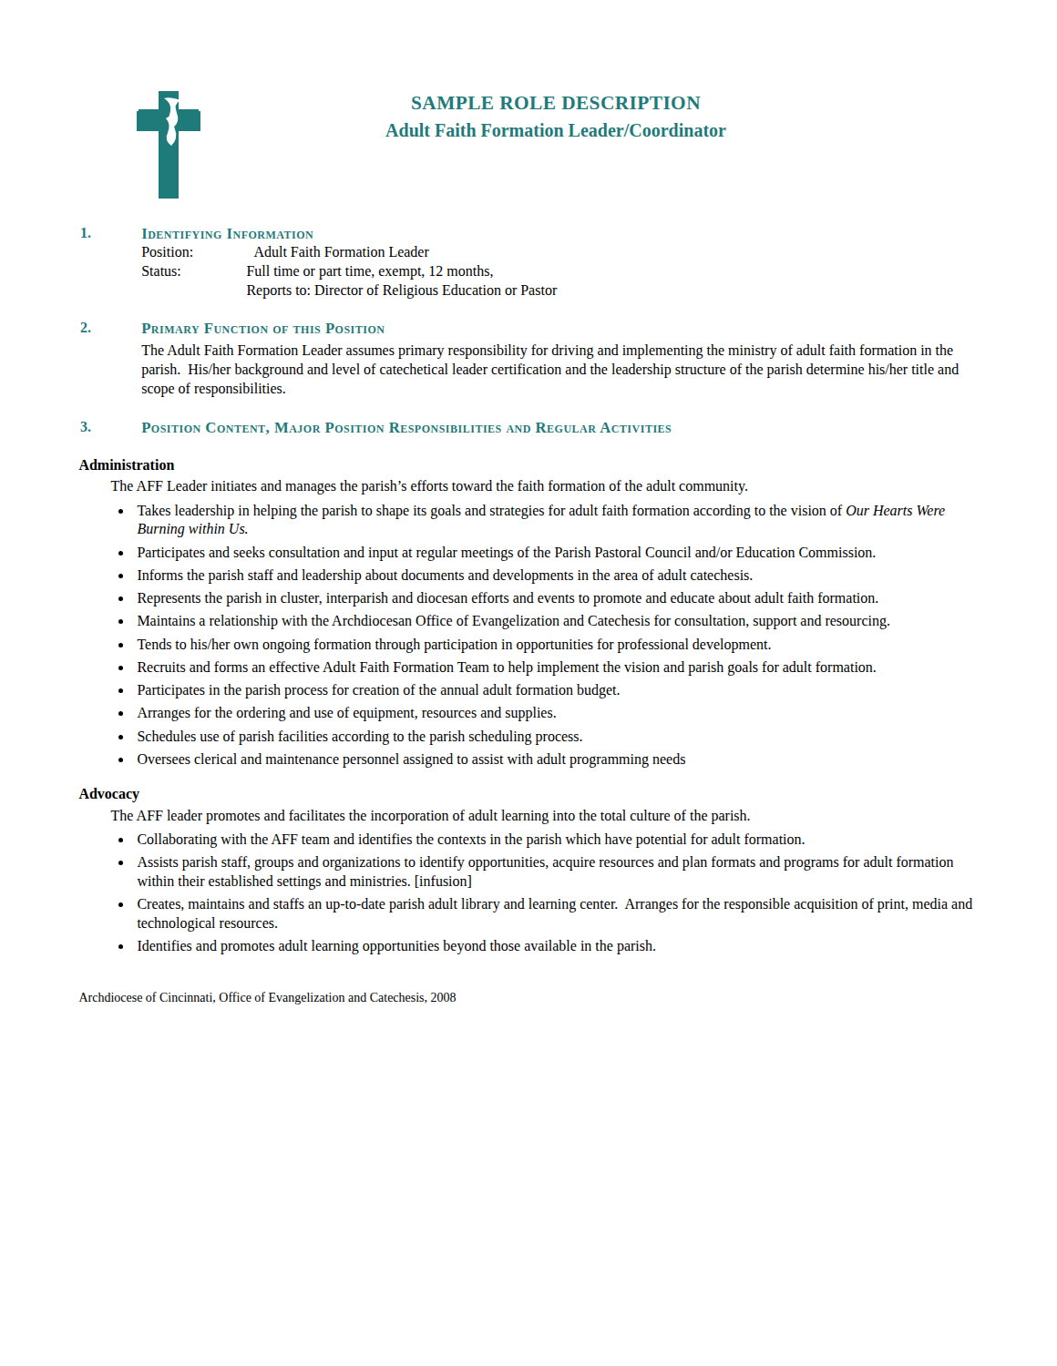SAMPLE ROLE DESCRIPTION
Adult Faith Formation Leader/Coordinator
1.
Identifying Information
Position: Adult Faith Formation Leader
Status: Full time or part time, exempt, 12 months,
Reports to: Director of Religious Education or Pastor
2.
Primary Function of this Position
The Adult Faith Formation Leader assumes primary responsibility for driving and implementing the ministry of adult faith formation in the parish. His/her background and level of catechetical leader certification and the leadership structure of the parish determine his/her title and scope of responsibilities.
3.
Position Content, Major Position Responsibilities and Regular Activities
Administration
The AFF Leader initiates and manages the parish’s efforts toward the faith formation of the adult community.
Takes leadership in helping the parish to shape its goals and strategies for adult faith formation according to the vision of Our Hearts Were Burning within Us.
Participates and seeks consultation and input at regular meetings of the Parish Pastoral Council and/or Education Commission.
Informs the parish staff and leadership about documents and developments in the area of adult catechesis.
Represents the parish in cluster, interparish and diocesan efforts and events to promote and educate about adult faith formation.
Maintains a relationship with the Archdiocesan Office of Evangelization and Catechesis for consultation, support and resourcing.
Tends to his/her own ongoing formation through participation in opportunities for professional development.
Recruits and forms an effective Adult Faith Formation Team to help implement the vision and parish goals for adult formation.
Participates in the parish process for creation of the annual adult formation budget.
Arranges for the ordering and use of equipment, resources and supplies.
Schedules use of parish facilities according to the parish scheduling process.
Oversees clerical and maintenance personnel assigned to assist with adult programming needs
Advocacy
The AFF leader promotes and facilitates the incorporation of adult learning into the total culture of the parish.
Collaborating with the AFF team and identifies the contexts in the parish which have potential for adult formation.
Assists parish staff, groups and organizations to identify opportunities, acquire resources and plan formats and programs for adult formation within their established settings and ministries. [infusion]
Creates, maintains and staffs an up-to-date parish adult library and learning center. Arranges for the responsible acquisition of print, media and technological resources.
Identifies and promotes adult learning opportunities beyond those available in the parish.
Archdiocese of Cincinnati, Office of Evangelization and Catechesis, 2008